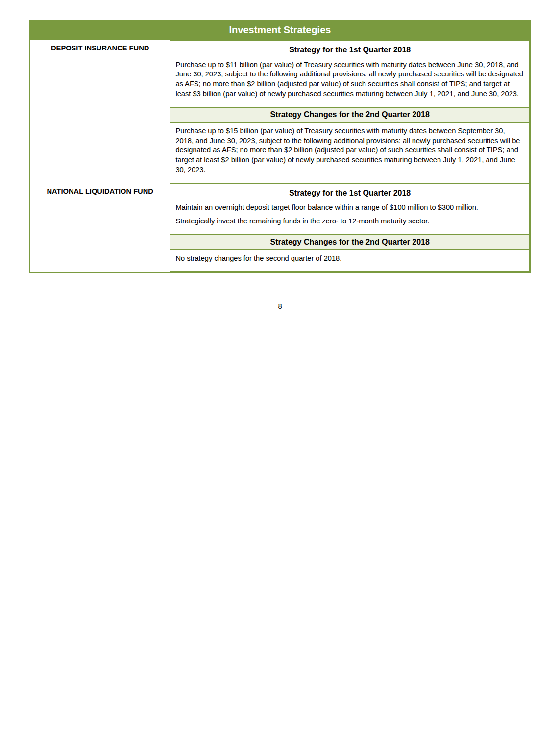| Investment Strategies |
| DEPOSIT INSURANCE FUND | Strategy for the 1st Quarter 2018 Purchase up to $11 billion (par value) of Treasury securities with maturity dates between June 30, 2018, and June 30, 2023, subject to the following additional provisions: all newly purchased securities will be designated as AFS; no more than $2 billion (adjusted par value) of such securities shall consist of TIPS; and target at least $3 billion (par value) of newly purchased securities maturing between July 1, 2021, and June 30, 2023. Strategy Changes for the 2nd Quarter 2018 Purchase up to $15 billion (par value) of Treasury securities with maturity dates between September 30, 2018 , and June 30, 2023, subject to the following additional provisions: all newly purchased securities will be designated as AFS; no more than $2 billion (adjusted par value) of such securities shall consist of TIPS; and target at least $2 billion (par value) of newly purchased securities maturing between July 1, 2021, and June 30, 2023. |
| NATIONAL LIQUIDATION FUND | Strategy for the 1st Quarter 2018 Maintain an overnight deposit target floor balance within a range of $100 million to $300 million. Strategically invest the remaining funds in the zero- to 12-month maturity sector. Strategy Changes for the 2nd Quarter 2018 No strategy changes for the second quarter of 2018. |
8